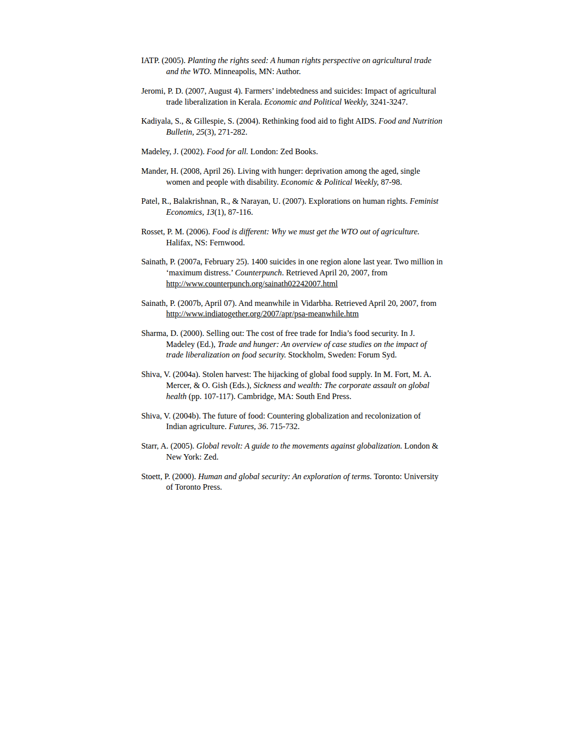IATP. (2005). Planting the rights seed: A human rights perspective on agricultural trade and the WTO. Minneapolis, MN: Author.
Jeromi, P. D. (2007, August 4). Farmers’ indebtedness and suicides: Impact of agricultural trade liberalization in Kerala. Economic and Political Weekly, 3241-3247.
Kadiyala, S., & Gillespie, S. (2004). Rethinking food aid to fight AIDS. Food and Nutrition Bulletin, 25(3), 271-282.
Madeley, J. (2002). Food for all. London: Zed Books.
Mander, H. (2008, April 26). Living with hunger: deprivation among the aged, single women and people with disability. Economic & Political Weekly, 87-98.
Patel, R., Balakrishnan, R., & Narayan, U. (2007). Explorations on human rights. Feminist Economics, 13(1), 87-116.
Rosset, P. M. (2006). Food is different: Why we must get the WTO out of agriculture. Halifax, NS: Fernwood.
Sainath, P. (2007a, February 25). 1400 suicides in one region alone last year. Two million in ‘maximum distress.’ Counterpunch. Retrieved April 20, 2007, from http://www.counterpunch.org/sainath02242007.html
Sainath, P. (2007b, April 07). And meanwhile in Vidarbha. Retrieved April 20, 2007, from http://www.indiatogether.org/2007/apr/psa-meanwhile.htm
Sharma, D. (2000). Selling out: The cost of free trade for India’s food security. In J. Madeley (Ed.), Trade and hunger: An overview of case studies on the impact of trade liberalization on food security. Stockholm, Sweden: Forum Syd.
Shiva, V. (2004a). Stolen harvest: The hijacking of global food supply. In M. Fort, M. A. Mercer, & O. Gish (Eds.), Sickness and wealth: The corporate assault on global health (pp. 107-117). Cambridge, MA: South End Press.
Shiva, V. (2004b). The future of food: Countering globalization and recolonization of Indian agriculture. Futures, 36. 715-732.
Starr, A. (2005). Global revolt: A guide to the movements against globalization. London & New York: Zed.
Stoett, P. (2000). Human and global security: An exploration of terms. Toronto: University of Toronto Press.